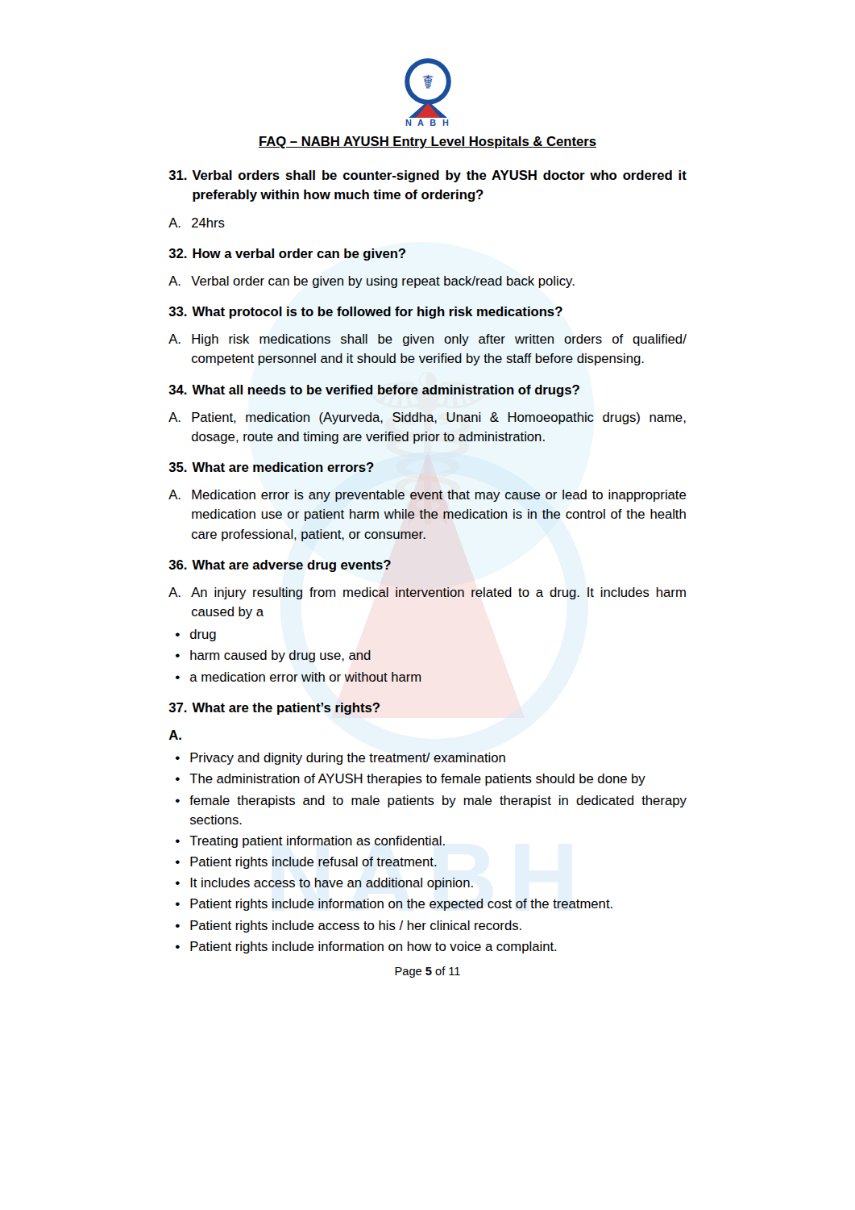☤
NABH
☤ N A B H
FAQ – NABH AYUSH Entry Level Hospitals & Centers
31. Verbal orders shall be counter-signed by the AYUSH doctor who ordered it preferably within how much time of ordering?
A. 24hrs
32. How a verbal order can be given?
A. Verbal order can be given by using repeat back/read back policy.
33. What protocol is to be followed for high risk medications?
A. High risk medications shall be given only after written orders of qualified/ competent personnel and it should be verified by the staff before dispensing.
34. What all needs to be verified before administration of drugs?
A. Patient, medication (Ayurveda, Siddha, Unani & Homoeopathic drugs) name, dosage, route and timing are verified prior to administration.
35. What are medication errors?
A. Medication error is any preventable event that may cause or lead to inappropriate medication use or patient harm while the medication is in the control of the health care professional, patient, or consumer.
36. What are adverse drug events?
A. An injury resulting from medical intervention related to a drug. It includes harm caused by a
drug
harm caused by drug use, and
a medication error with or without harm
37. What are the patient’s rights?
A.
Privacy and dignity during the treatment/ examination
The administration of AYUSH therapies to female patients should be done by
female therapists and to male patients by male therapist in dedicated therapy sections.
Treating patient information as confidential.
Patient rights include refusal of treatment.
It includes access to have an additional opinion.
Patient rights include information on the expected cost of the treatment.
Patient rights include access to his / her clinical records.
Patient rights include information on how to voice a complaint.
Page 5 of 11